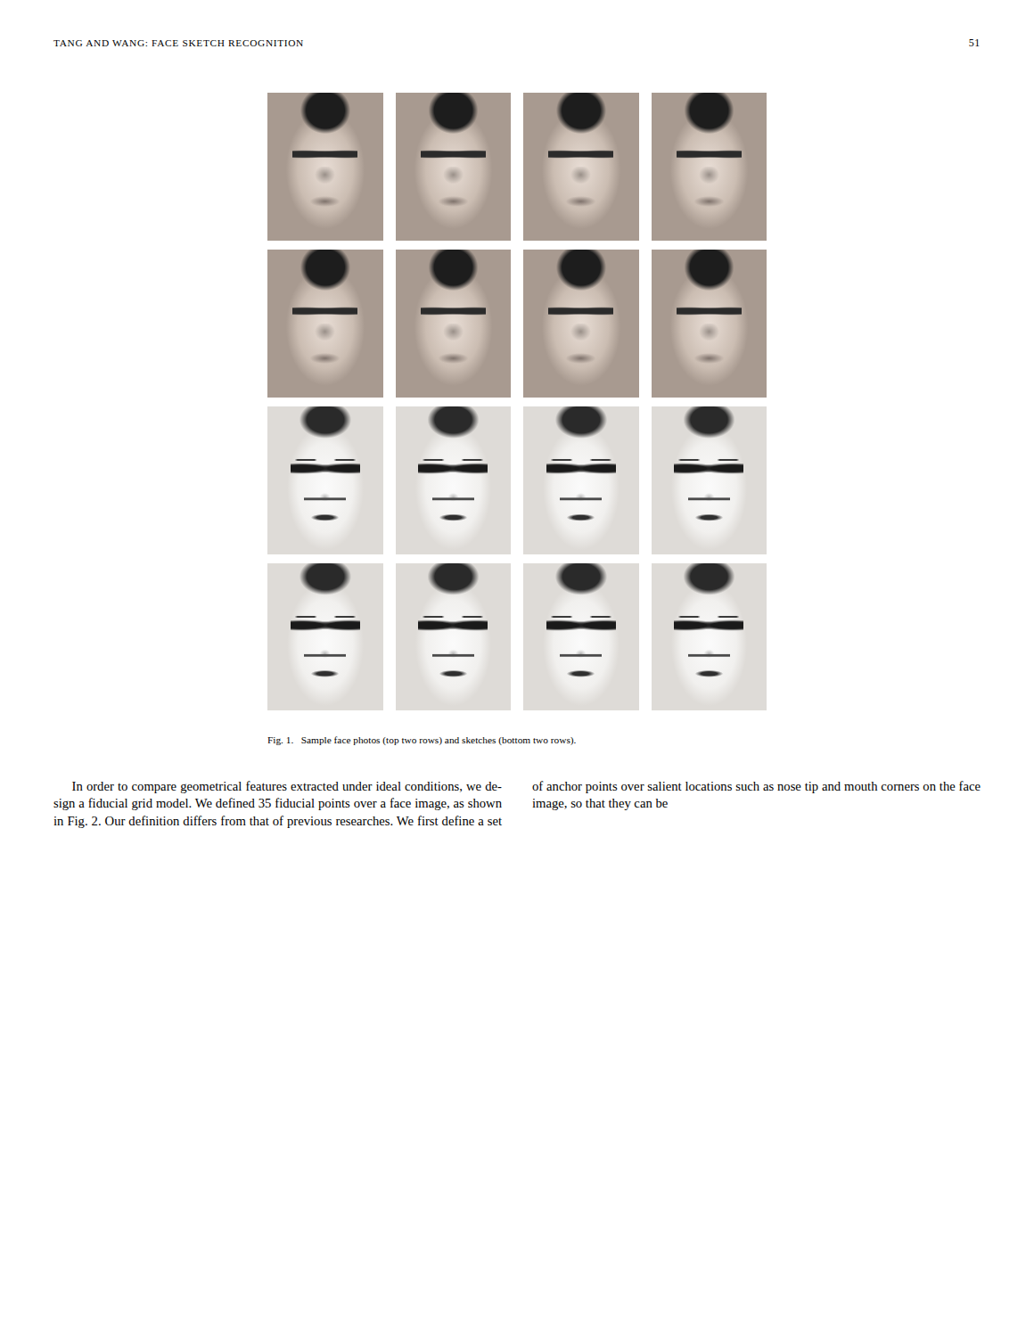Tang and Wang: Face Sketch Recognition 51
Fig. 1. Sample face photos (top two rows) and sketches (bottom two rows).
In order to compare geometrical features extracted under ideal conditions, we design a fiducial grid model. We defined 35 fiducial points over a face image, as shown in Fig. 2. Our definition differs from that of previous researches. We first define a set of anchor points over salient locations such as nose tip and mouth corners on the face image, so that they can be